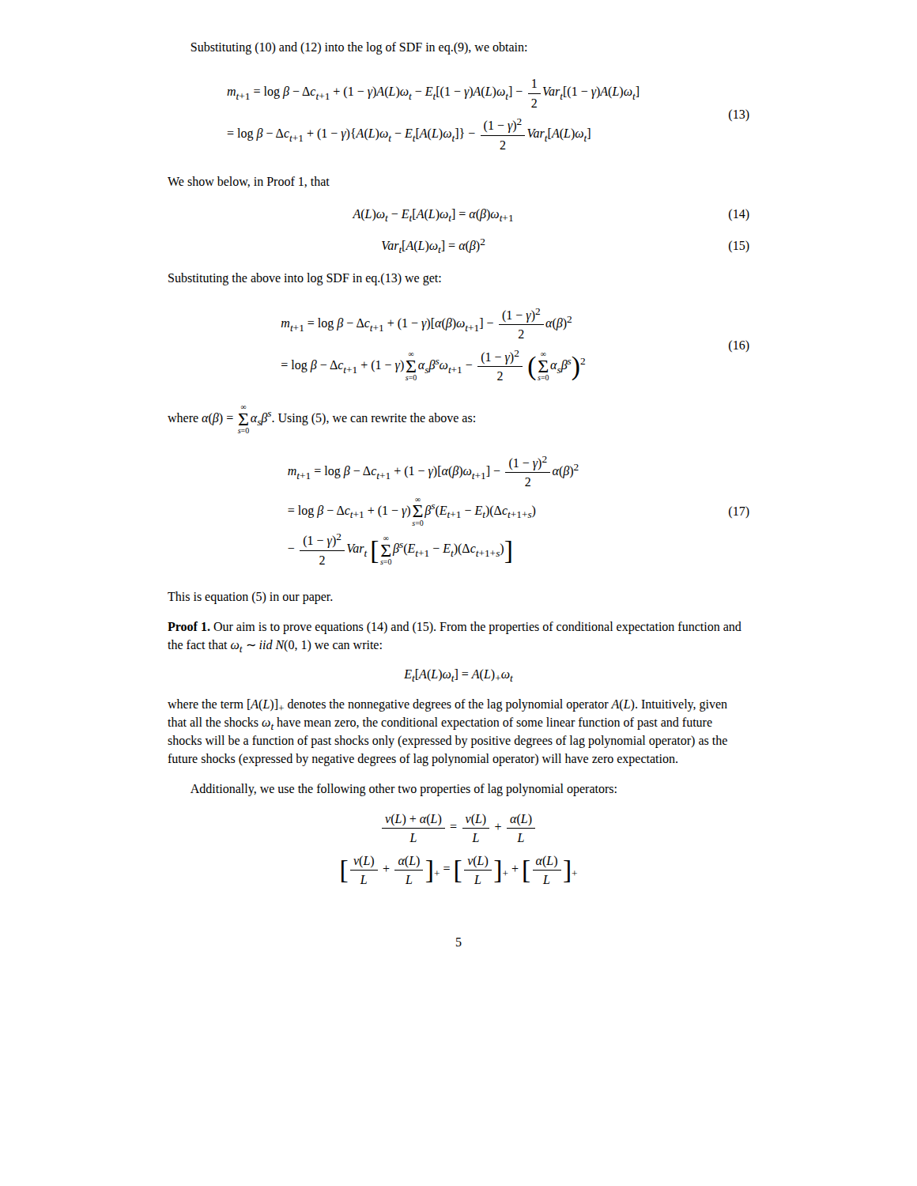Substituting (10) and (12) into the log of SDF in eq.(9), we obtain:
mt+1 = log β − Δct+1 + (1 − γ)A(L)ωt − Et[(1 − γ)A(L)ωt] − 12 Vart[(1 − γ)A(L)ωt]
= log β − Δct+1 + (1 − γ){A(L)ωt − Et[A(L)ωt]} − (1 − γ)22 Vart[A(L)ωt]
(13)
We show below, in Proof 1, that
A(L)ωt − Et[A(L)ωt] = α(β)ωt+1
(14)
Vart[A(L)ωt] = α(β)2
(15)
Substituting the above into log SDF in eq.(13) we get:
mt+1 = log β − Δct+1 + (1 − γ)[α(β)ωt+1] − (1 − γ)22 α(β)2
= log β − Δct+1 + (1 − γ)∞Σs=0 αsβsωt+1 − (1 − γ)22 (∞Σs=0 αsβs)2
(16)
where α(β) = ∞Σs=0 αsβs. Using (5), we can rewrite the above as:
mt+1 = log β − Δct+1 + (1 − γ)[α(β)ωt+1] − (1 − γ)22 α(β)2
= log β − Δct+1 + (1 − γ)∞Σs=0 βs(Et+1 − Et)(Δct+1+s)
− (1 − γ)22 Vart [∞Σs=0 βs(Et+1 − Et)(Δct+1+s)]
(17)
This is equation (5) in our paper.
Proof 1. Our aim is to prove equations (14) and (15). From the properties of conditional expectation function and the fact that ωt ∼ iid N(0, 1) we can write:
Et[A(L)ωt] = A(L)+ωt
where the term [A(L)]+ denotes the nonnegative degrees of the lag polynomial operator A(L). Intuitively, given that all the shocks ωt have mean zero, the conditional expectation of some linear function of past and future shocks will be a function of past shocks only (expressed by positive degrees of lag polynomial operator) as the future shocks (expressed by negative degrees of lag polynomial operator) will have zero expectation.
Additionally, we use the following other two properties of lag polynomial operators:
v(L) + α(L) L = v(L) L + α(L) L
[v(L) L + α(L) L]+ = [v(L) L]+ + [α(L) L]+
5